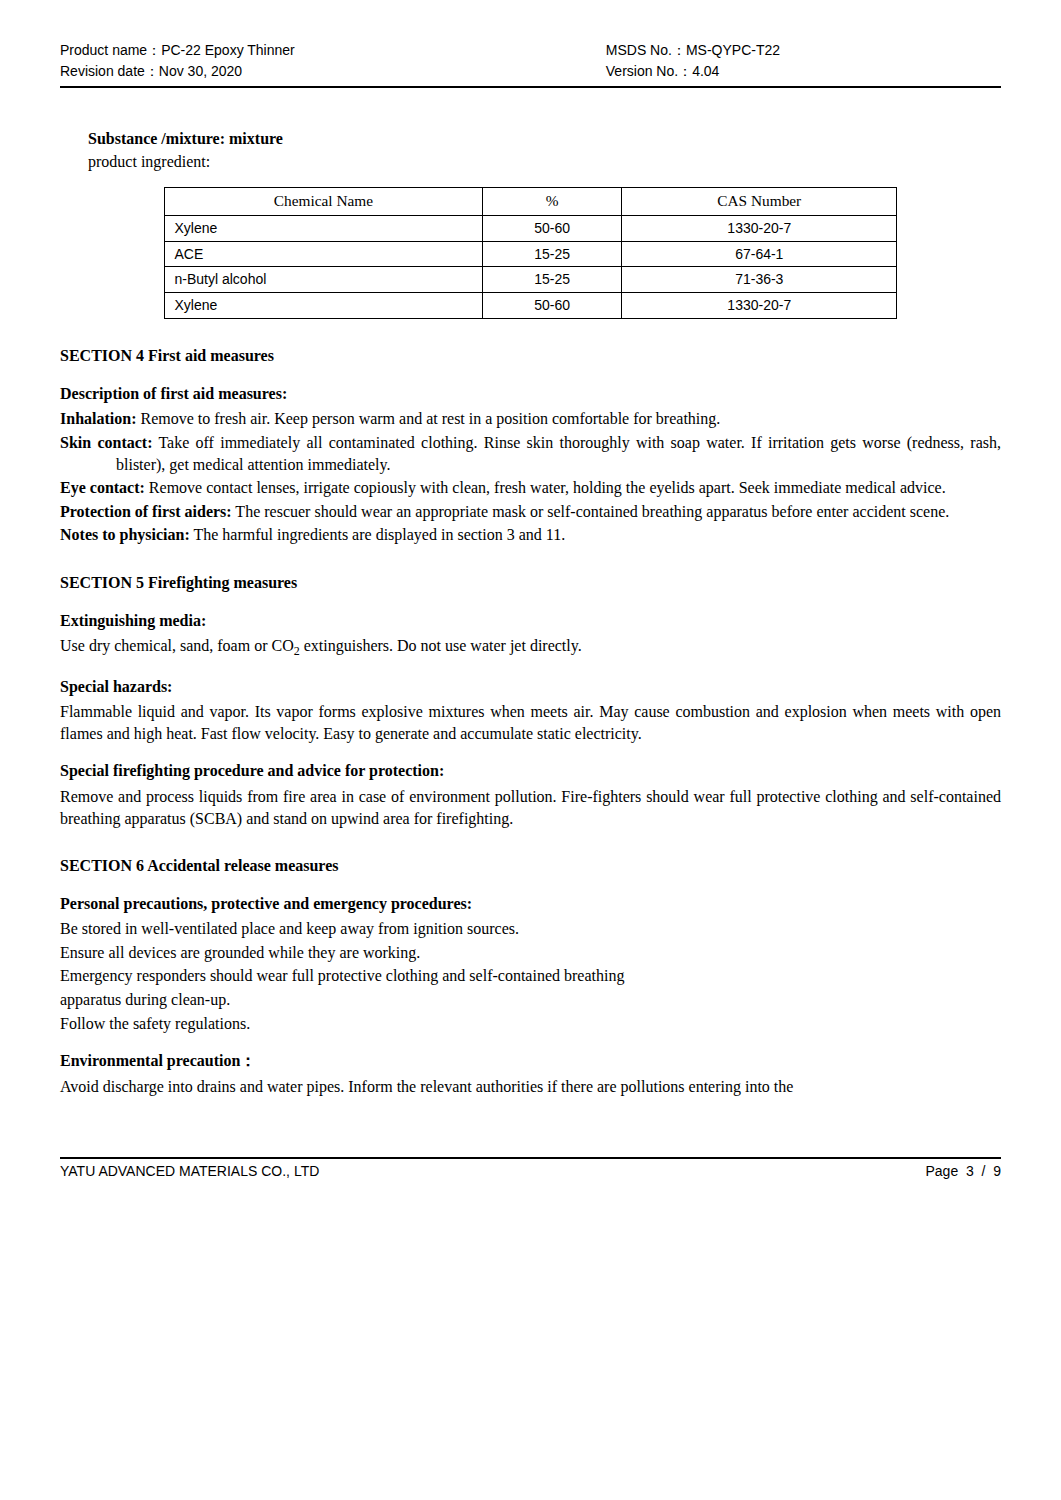| Product name：PC-22 Epoxy Thinner | MSDS No.：MS-QYPC-T22 |
| Revision date：Nov 30, 2020 | Version No.：4.04 |
Substance /mixture: mixture
product ingredient:
| Chemical Name | % | CAS Number |
| --- | --- | --- |
| Xylene | 50-60 | 1330-20-7 |
| ACE | 15-25 | 67-64-1 |
| n-Butyl alcohol | 15-25 | 71-36-3 |
| Xylene | 50-60 | 1330-20-7 |
SECTION 4 First aid measures
Description of first aid measures:
Inhalation: Remove to fresh air. Keep person warm and at rest in a position comfortable for breathing.
Skin contact: Take off immediately all contaminated clothing. Rinse skin thoroughly with soap water. If irritation gets worse (redness, rash, blister), get medical attention immediately.
Eye contact: Remove contact lenses, irrigate copiously with clean, fresh water, holding the eyelids apart. Seek immediate medical advice.
Protection of first aiders: The rescuer should wear an appropriate mask or self-contained breathing apparatus before enter accident scene.
Notes to physician: The harmful ingredients are displayed in section 3 and 11.
SECTION 5 Firefighting measures
Extinguishing media:
Use dry chemical, sand, foam or CO2 extinguishers. Do not use water jet directly.
Special hazards:
Flammable liquid and vapor. Its vapor forms explosive mixtures when meets air. May cause combustion and explosion when meets with open flames and high heat. Fast flow velocity. Easy to generate and accumulate static electricity.
Special firefighting procedure and advice for protection:
Remove and process liquids from fire area in case of environment pollution. Fire-fighters should wear full protective clothing and self-contained breathing apparatus (SCBA) and stand on upwind area for firefighting.
SECTION 6 Accidental release measures
Personal precautions, protective and emergency procedures:
Be stored in well-ventilated place and keep away from ignition sources.
Ensure all devices are grounded while they are working.
Emergency responders should wear full protective clothing and self-contained breathing
apparatus during clean-up.
Follow the safety regulations.
Environmental precaution：
Avoid discharge into drains and water pipes. Inform the relevant authorities if there are pollutions entering into the
YATU ADVANCED MATERIALS CO., LTD Page 3 / 9